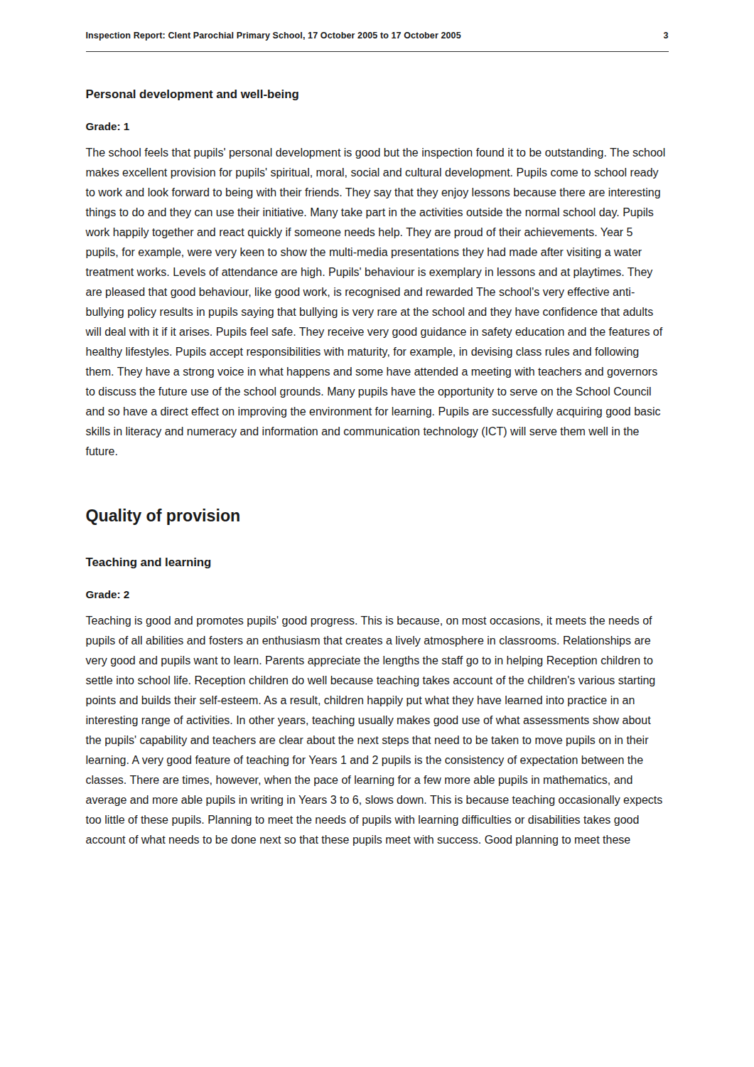Inspection Report: Clent Parochial Primary School, 17 October 2005 to 17 October 2005 3
Personal development and well-being
Grade: 1
The school feels that pupils' personal development is good but the inspection found it to be outstanding. The school makes excellent provision for pupils' spiritual, moral, social and cultural development. Pupils come to school ready to work and look forward to being with their friends. They say that they enjoy lessons because there are interesting things to do and they can use their initiative. Many take part in the activities outside the normal school day. Pupils work happily together and react quickly if someone needs help. They are proud of their achievements. Year 5 pupils, for example, were very keen to show the multi-media presentations they had made after visiting a water treatment works. Levels of attendance are high. Pupils' behaviour is exemplary in lessons and at playtimes. They are pleased that good behaviour, like good work, is recognised and rewarded The school's very effective anti-bullying policy results in pupils saying that bullying is very rare at the school and they have confidence that adults will deal with it if it arises. Pupils feel safe. They receive very good guidance in safety education and the features of healthy lifestyles. Pupils accept responsibilities with maturity, for example, in devising class rules and following them. They have a strong voice in what happens and some have attended a meeting with teachers and governors to discuss the future use of the school grounds. Many pupils have the opportunity to serve on the School Council and so have a direct effect on improving the environment for learning. Pupils are successfully acquiring good basic skills in literacy and numeracy and information and communication technology (ICT) will serve them well in the future.
Quality of provision
Teaching and learning
Grade: 2
Teaching is good and promotes pupils' good progress. This is because, on most occasions, it meets the needs of pupils of all abilities and fosters an enthusiasm that creates a lively atmosphere in classrooms. Relationships are very good and pupils want to learn. Parents appreciate the lengths the staff go to in helping Reception children to settle into school life. Reception children do well because teaching takes account of the children's various starting points and builds their self-esteem. As a result, children happily put what they have learned into practice in an interesting range of activities. In other years, teaching usually makes good use of what assessments show about the pupils' capability and teachers are clear about the next steps that need to be taken to move pupils on in their learning. A very good feature of teaching for Years 1 and 2 pupils is the consistency of expectation between the classes. There are times, however, when the pace of learning for a few more able pupils in mathematics, and average and more able pupils in writing in Years 3 to 6, slows down. This is because teaching occasionally expects too little of these pupils. Planning to meet the needs of pupils with learning difficulties or disabilities takes good account of what needs to be done next so that these pupils meet with success. Good planning to meet these